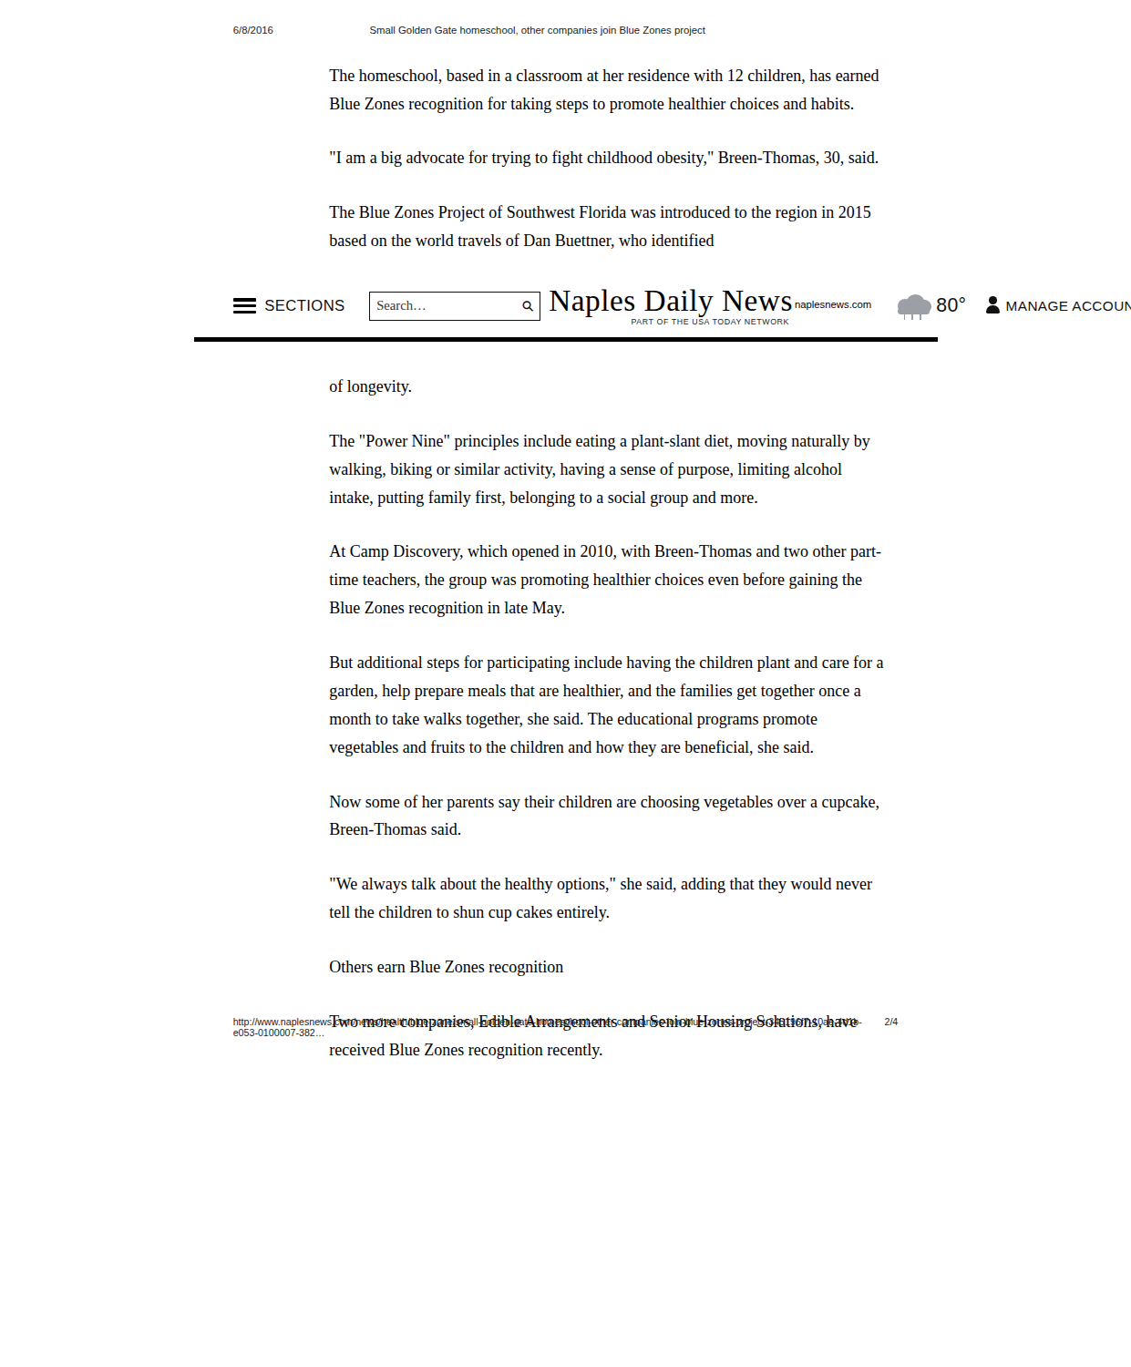6/8/2016
Small Golden Gate homeschool, other companies join Blue Zones project
The homeschool, based in a classroom at her residence with 12 children, has earned Blue Zones recognition for taking steps to promote healthier choices and habits.
"I am a big advocate for trying to fight childhood obesity," Breen-Thomas, 30, said.
The Blue Zones Project of Southwest Florida was introduced to the region in 2015 based on the world travels of Dan Buettner, who identified
SECTIONS
Search… ⚲
Naples Daily Newsnaplesnews.com
PART OF THE USA TODAY NETWORK
80°
MANAGE ACCOUNT
of longevity.
The "Power Nine" principles include eating a plant-slant diet, moving naturally by walking, biking or similar activity, having a sense of purpose, limiting alcohol intake, putting family first, belonging to a social group and more.
At Camp Discovery, which opened in 2010, with Breen-Thomas and two other part-time teachers, the group was promoting healthier choices even before gaining the Blue Zones recognition in late May.
But additional steps for participating include having the children plant and care for a garden, help prepare meals that are healthier, and the families get together once a month to take walks together, she said. The educational programs promote vegetables and fruits to the children and how they are beneficial, she said.
Now some of her parents say their children are choosing vegetables over a cupcake, Breen-Thomas said.
"We always talk about the healthy options," she said, adding that they would never tell the children to shun cup cakes entirely.
Others earn Blue Zones recognition
Two more companies, Edible Arrangements and Senior Housing Solutions, have received Blue Zones recognition recently.
http://www.naplesnews.com/news/health/blue-zone/small-golden-gate-homeschool-other-companies-join-blue-zones-project-345196f7-10ae-4d1b-e053-0100007-382…
2/4